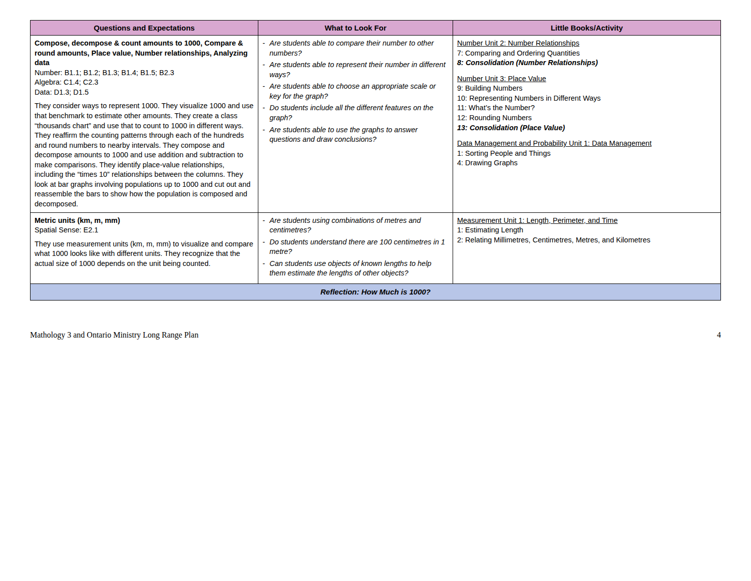| Questions and Expectations | What to Look For | Little Books/Activity |
| --- | --- | --- |
| Compose, decompose & count amounts to 1000, Compare & round amounts, Place value, Number relationships, Analyzing data Number: B1.1; B1.2; B1.3; B1.4; B1.5; B2.3 Algebra: C1.4; C2.3 Data: D1.3; D1.5 They consider ways to represent 1000. They visualize 1000 and use that benchmark to estimate other amounts. They create a class “thousands chart” and use that to count to 1000 in different ways. They reaffirm the counting patterns through each of the hundreds and round numbers to nearby intervals. They compose and decompose amounts to 1000 and use addition and subtraction to make comparisons. They identify place-value relationships, including the “times 10” relationships between the columns. They look at bar graphs involving populations up to 1000 and cut out and reassemble the bars to show how the population is composed and decomposed. | Are students able to compare their number to other numbers? Are students able to represent their number in different ways? Are students able to choose an appropriate scale or key for the graph? Do students include all the different features on the graph? Are students able to use the graphs to answer questions and draw conclusions? | Number Unit 2: Number Relationships 7: Comparing and Ordering Quantities 8: Consolidation (Number Relationships) Number Unit 3: Place Value 9: Building Numbers 10: Representing Numbers in Different Ways 11: What’s the Number? 12: Rounding Numbers 13: Consolidation (Place Value) Data Management and Probability Unit 1: Data Management 1: Sorting People and Things 4: Drawing Graphs |
| Metric units (km, m, mm) Spatial Sense: E2.1 They use measurement units (km, m, mm) to visualize and compare what 1000 looks like with different units. They recognize that the actual size of 1000 depends on the unit being counted. | Are students using combinations of metres and centimetres? Do students understand there are 100 centimetres in 1 metre? Can students use objects of known lengths to help them estimate the lengths of other objects? | Measurement Unit 1: Length, Perimeter, and Time 1: Estimating Length 2: Relating Millimetres, Centimetres, Metres, and Kilometres |
| Reflection: How Much is 1000? |
Mathology 3 and Ontario Ministry Long Range Plan 4